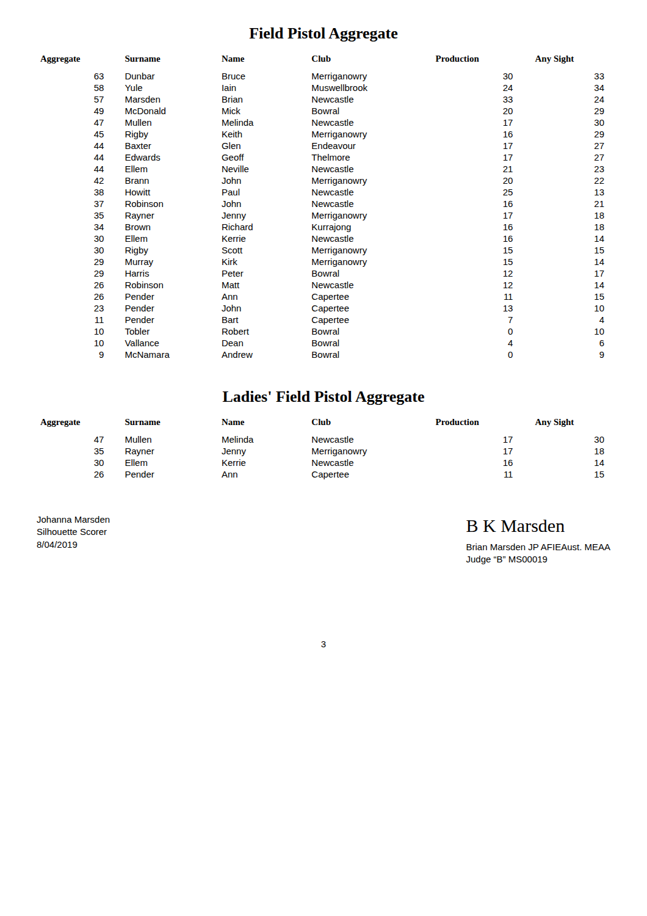Field Pistol Aggregate
| Aggregate | Surname | Name | Club | Production | Any Sight |
| --- | --- | --- | --- | --- | --- |
| 63 | Dunbar | Bruce | Merriganowry | 30 | 33 |
| 58 | Yule | Iain | Muswellbrook | 24 | 34 |
| 57 | Marsden | Brian | Newcastle | 33 | 24 |
| 49 | McDonald | Mick | Bowral | 20 | 29 |
| 47 | Mullen | Melinda | Newcastle | 17 | 30 |
| 45 | Rigby | Keith | Merriganowry | 16 | 29 |
| 44 | Baxter | Glen | Endeavour | 17 | 27 |
| 44 | Edwards | Geoff | Thelmore | 17 | 27 |
| 44 | Ellem | Neville | Newcastle | 21 | 23 |
| 42 | Brann | John | Merriganowry | 20 | 22 |
| 38 | Howitt | Paul | Newcastle | 25 | 13 |
| 37 | Robinson | John | Newcastle | 16 | 21 |
| 35 | Rayner | Jenny | Merriganowry | 17 | 18 |
| 34 | Brown | Richard | Kurrajong | 16 | 18 |
| 30 | Ellem | Kerrie | Newcastle | 16 | 14 |
| 30 | Rigby | Scott | Merriganowry | 15 | 15 |
| 29 | Murray | Kirk | Merriganowry | 15 | 14 |
| 29 | Harris | Peter | Bowral | 12 | 17 |
| 26 | Robinson | Matt | Newcastle | 12 | 14 |
| 26 | Pender | Ann | Capertee | 11 | 15 |
| 23 | Pender | John | Capertee | 13 | 10 |
| 11 | Pender | Bart | Capertee | 7 | 4 |
| 10 | Tobler | Robert | Bowral | 0 | 10 |
| 10 | Vallance | Dean | Bowral | 4 | 6 |
| 9 | McNamara | Andrew | Bowral | 0 | 9 |
Ladies' Field Pistol Aggregate
| Aggregate | Surname | Name | Club | Production | Any Sight |
| --- | --- | --- | --- | --- | --- |
| 47 | Mullen | Melinda | Newcastle | 17 | 30 |
| 35 | Rayner | Jenny | Merriganowry | 17 | 18 |
| 30 | Ellem | Kerrie | Newcastle | 16 | 14 |
| 26 | Pender | Ann | Capertee | 11 | 15 |
Johanna Marsden
Silhouette Scorer
8/04/2019
B K Marsden
Brian Marsden JP AFIEAust. MEAA
Judge “B” MS00019
3